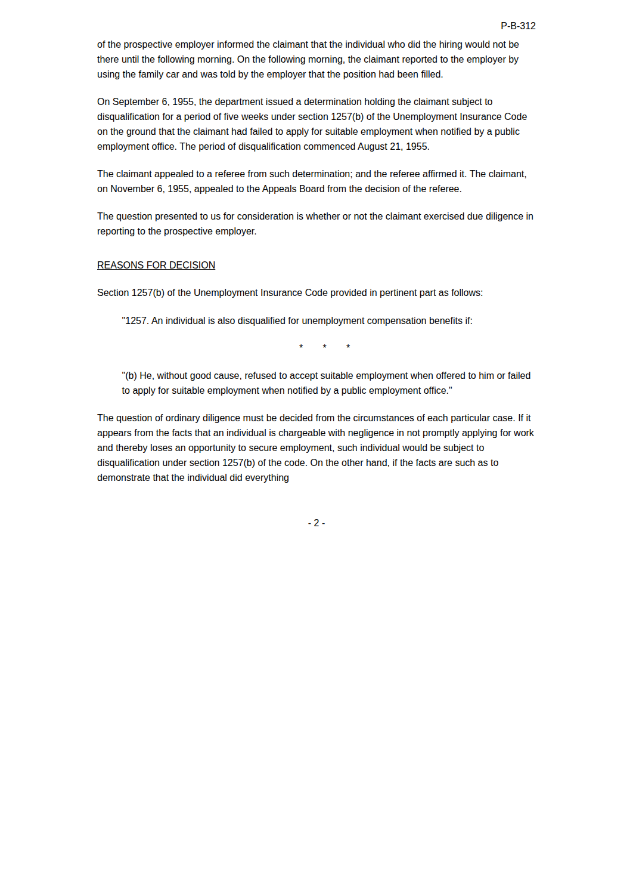P-B-312
of the prospective employer informed the claimant that the individual who did the hiring would not be there until the following morning. On the following morning, the claimant reported to the employer by using the family car and was told by the employer that the position had been filled.
On September 6, 1955, the department issued a determination holding the claimant subject to disqualification for a period of five weeks under section 1257(b) of the Unemployment Insurance Code on the ground that the claimant had failed to apply for suitable employment when notified by a public employment office. The period of disqualification commenced August 21, 1955.
The claimant appealed to a referee from such determination; and the referee affirmed it. The claimant, on November 6, 1955, appealed to the Appeals Board from the decision of the referee.
The question presented to us for consideration is whether or not the claimant exercised due diligence in reporting to the prospective employer.
REASONS FOR DECISION
Section 1257(b) of the Unemployment Insurance Code provided in pertinent part as follows:
"1257. An individual is also disqualified for unemployment compensation benefits if:
* * *
"(b) He, without good cause, refused to accept suitable employment when offered to him or failed to apply for suitable employment when notified by a public employment office."
The question of ordinary diligence must be decided from the circumstances of each particular case. If it appears from the facts that an individual is chargeable with negligence in not promptly applying for work and thereby loses an opportunity to secure employment, such individual would be subject to disqualification under section 1257(b) of the code. On the other hand, if the facts are such as to demonstrate that the individual did everything
- 2 -